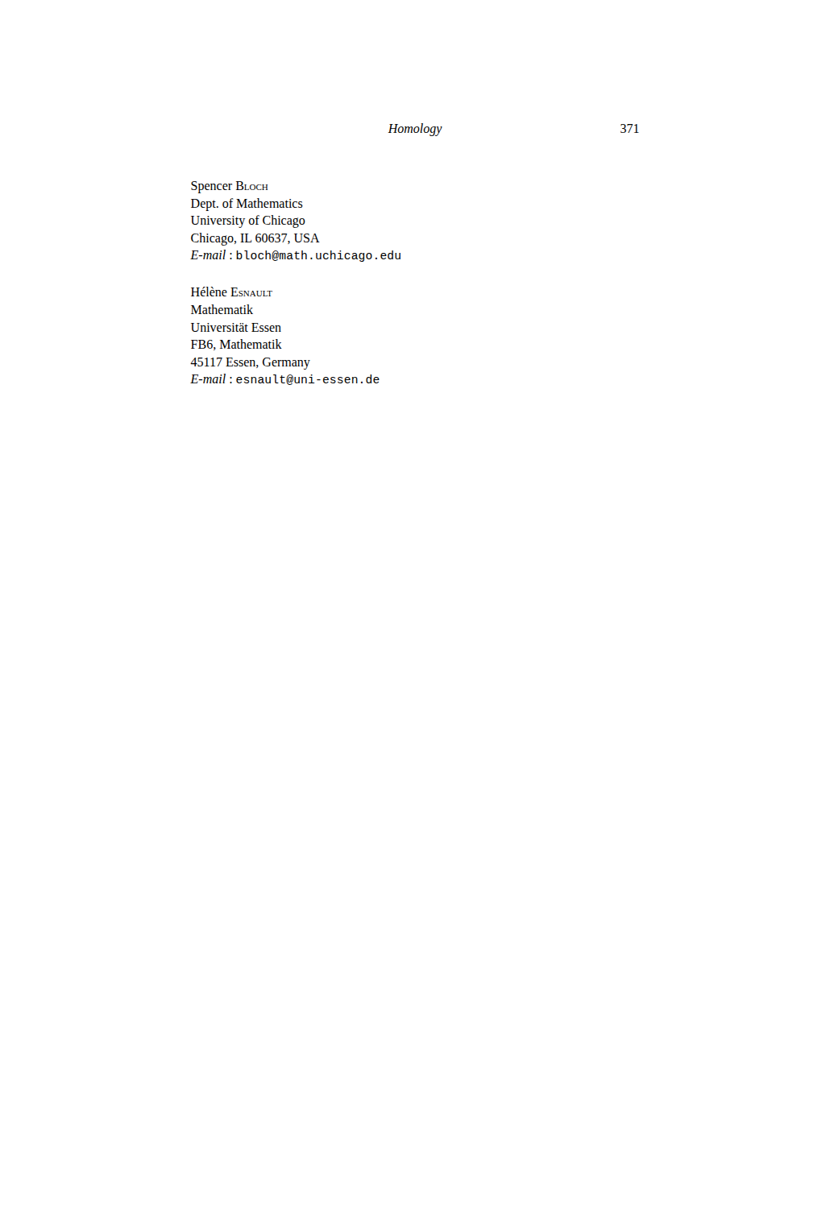Homology 371
Spencer Bloch
Dept. of Mathematics
University of Chicago
Chicago, IL 60637, USA
E-mail : bloch@math.uchicago.edu
Hélène Esnault
Mathematik
Universität Essen
FB6, Mathematik
45117 Essen, Germany
E-mail : esnault@uni-essen.de